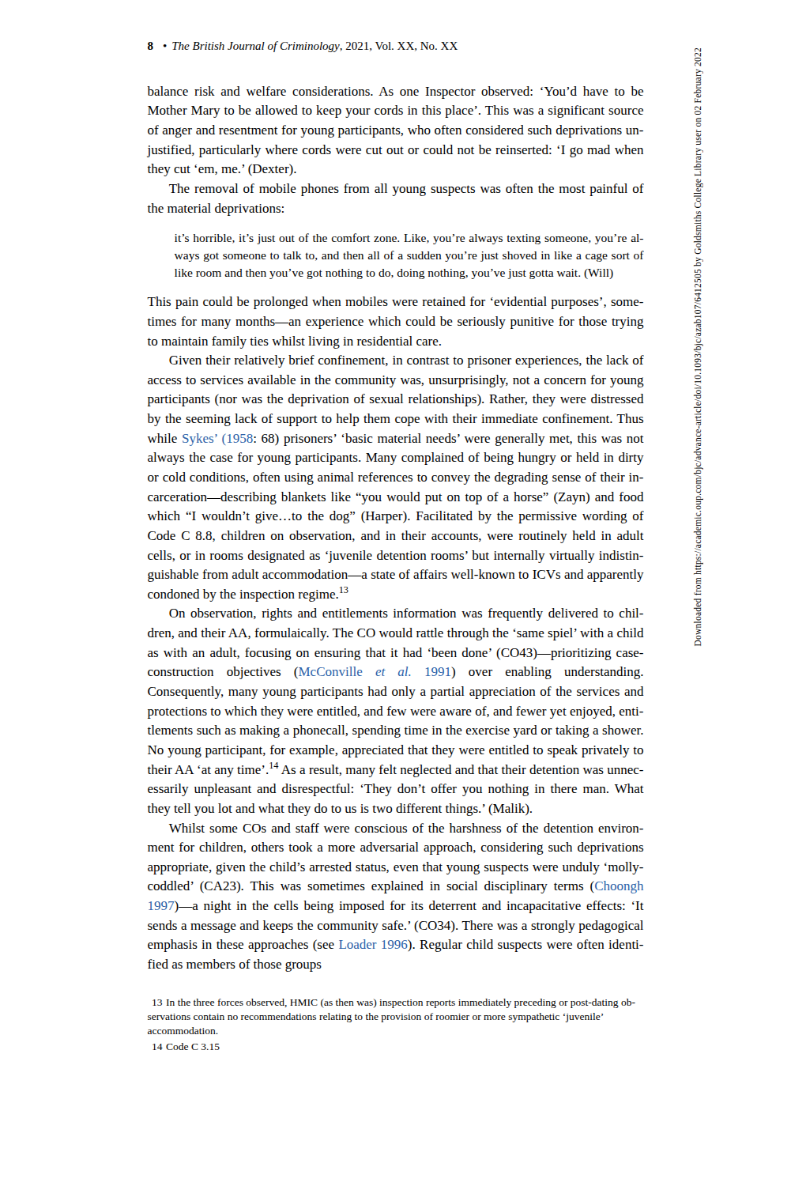Downloaded from https://academic.oup.com/bjc/advance-article/doi/10.1093/bjc/azab107/6412505 by Goldsmiths College Library user on 02 February 2022
8•The British Journal of Criminology, 2021, Vol. XX, No. XX
balance risk and welfare considerations. As one Inspector observed: ‘You’d have to be Mother Mary to be allowed to keep your cords in this place’. This was a significant source of anger and resentment for young participants, who often considered such deprivations unjustified, particularly where cords were cut out or could not be reinserted: ‘I go mad when they cut ‘em, me.’ (Dexter).
The removal of mobile phones from all young suspects was often the most painful of the material deprivations:
it’s horrible, it’s just out of the comfort zone. Like, you’re always texting someone, you’re always got someone to talk to, and then all of a sudden you’re just shoved in like a cage sort of like room and then you’ve got nothing to do, doing nothing, you’ve just gotta wait. (Will)
This pain could be prolonged when mobiles were retained for ‘evidential purposes’, sometimes for many months—an experience which could be seriously punitive for those trying to maintain family ties whilst living in residential care.
Given their relatively brief confinement, in contrast to prisoner experiences, the lack of access to services available in the community was, unsurprisingly, not a concern for young participants (nor was the deprivation of sexual relationships). Rather, they were distressed by the seeming lack of support to help them cope with their immediate confinement. Thus while Sykes’ (1958: 68) prisoners’ ‘basic material needs’ were generally met, this was not always the case for young participants. Many complained of being hungry or held in dirty or cold conditions, often using animal references to convey the degrading sense of their incarceration—describing blankets like “you would put on top of a horse” (Zayn) and food which “I wouldn’t give…to the dog” (Harper). Facilitated by the permissive wording of Code C 8.8, children on observation, and in their accounts, were routinely held in adult cells, or in rooms designated as ‘juvenile detention rooms’ but internally virtually indistinguishable from adult accommodation—a state of affairs well-known to ICVs and apparently condoned by the inspection regime.13
On observation, rights and entitlements information was frequently delivered to children, and their AA, formulaically. The CO would rattle through the ‘same spiel’ with a child as with an adult, focusing on ensuring that it had ‘been done’ (CO43)—prioritizing case-construction objectives (McConville et al. 1991) over enabling understanding. Consequently, many young participants had only a partial appreciation of the services and protections to which they were entitled, and few were aware of, and fewer yet enjoyed, entitlements such as making a phonecall, spending time in the exercise yard or taking a shower. No young participant, for example, appreciated that they were entitled to speak privately to their AA ‘at any time’.14 As a result, many felt neglected and that their detention was unnecessarily unpleasant and disrespectful: ‘They don’t offer you nothing in there man. What they tell you lot and what they do to us is two different things.’ (Malik).
Whilst some COs and staff were conscious of the harshness of the detention environment for children, others took a more adversarial approach, considering such deprivations appropriate, given the child’s arrested status, even that young suspects were unduly ‘molly-coddled’ (CA23). This was sometimes explained in social disciplinary terms (Choongh 1997)—a night in the cells being imposed for its deterrent and incapacitative effects: ‘It sends a message and keeps the community safe.’ (CO34). There was a strongly pedagogical emphasis in these approaches (see Loader 1996). Regular child suspects were often identified as members of those groups
13 In the three forces observed, HMIC (as then was) inspection reports immediately preceding or post-dating observations contain no recommendations relating to the provision of roomier or more sympathetic ‘juvenile’ accommodation.
14 Code C 3.15